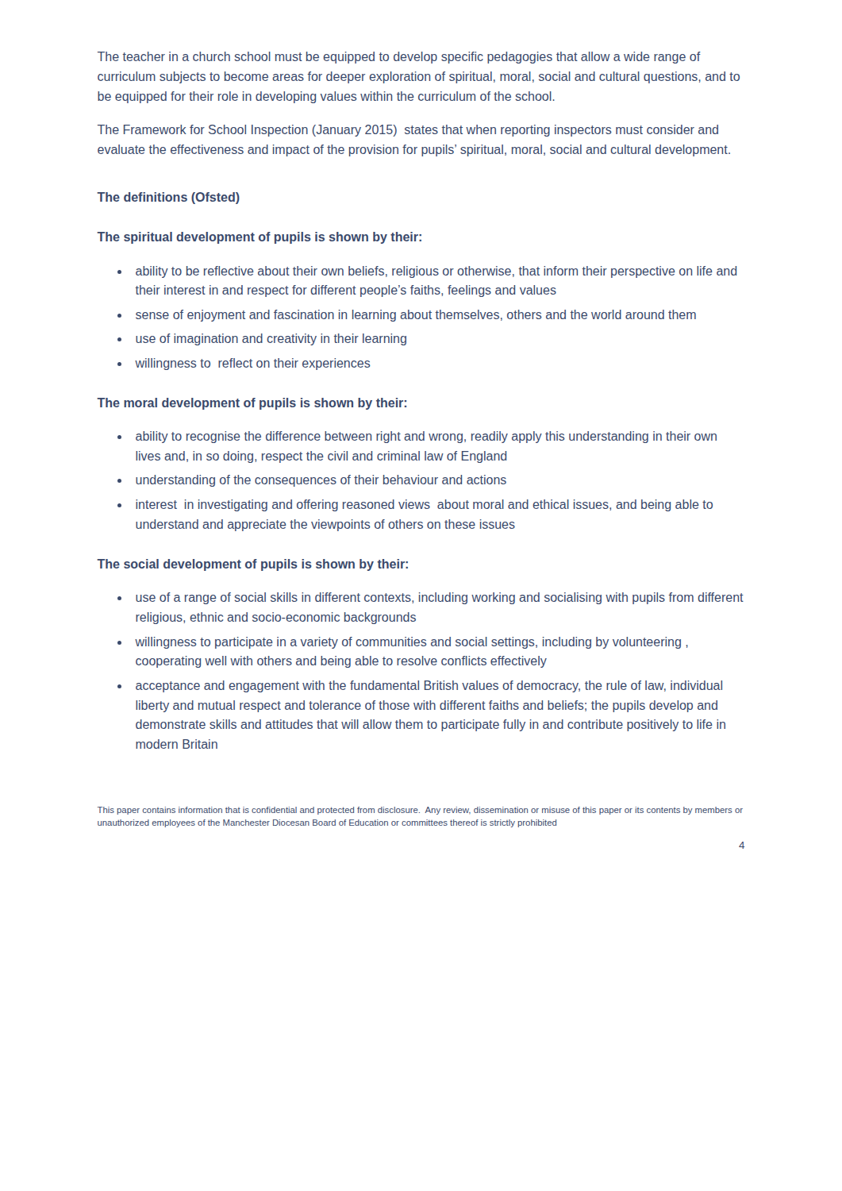The teacher in a church school must be equipped to develop specific pedagogies that allow a wide range of curriculum subjects to become areas for deeper exploration of spiritual, moral, social and cultural questions, and to be equipped for their role in developing values within the curriculum of the school.
The Framework for School Inspection (January 2015) states that when reporting inspectors must consider and evaluate the effectiveness and impact of the provision for pupils’ spiritual, moral, social and cultural development.
The definitions (Ofsted)
The spiritual development of pupils is shown by their:
ability to be reflective about their own beliefs, religious or otherwise, that inform their perspective on life and their interest in and respect for different people’s faiths, feelings and values
sense of enjoyment and fascination in learning about themselves, others and the world around them
use of imagination and creativity in their learning
willingness to reflect on their experiences
The moral development of pupils is shown by their:
ability to recognise the difference between right and wrong, readily apply this understanding in their own lives and, in so doing, respect the civil and criminal law of England
understanding of the consequences of their behaviour and actions
interest in investigating and offering reasoned views about moral and ethical issues, and being able to understand and appreciate the viewpoints of others on these issues
The social development of pupils is shown by their:
use of a range of social skills in different contexts, including working and socialising with pupils from different religious, ethnic and socio-economic backgrounds
willingness to participate in a variety of communities and social settings, including by volunteering , cooperating well with others and being able to resolve conflicts effectively
acceptance and engagement with the fundamental British values of democracy, the rule of law, individual liberty and mutual respect and tolerance of those with different faiths and beliefs; the pupils develop and demonstrate skills and attitudes that will allow them to participate fully in and contribute positively to life in modern Britain
This paper contains information that is confidential and protected from disclosure. Any review, dissemination or misuse of this paper or its contents by members or unauthorized employees of the Manchester Diocesan Board of Education or committees thereof is strictly prohibited
4